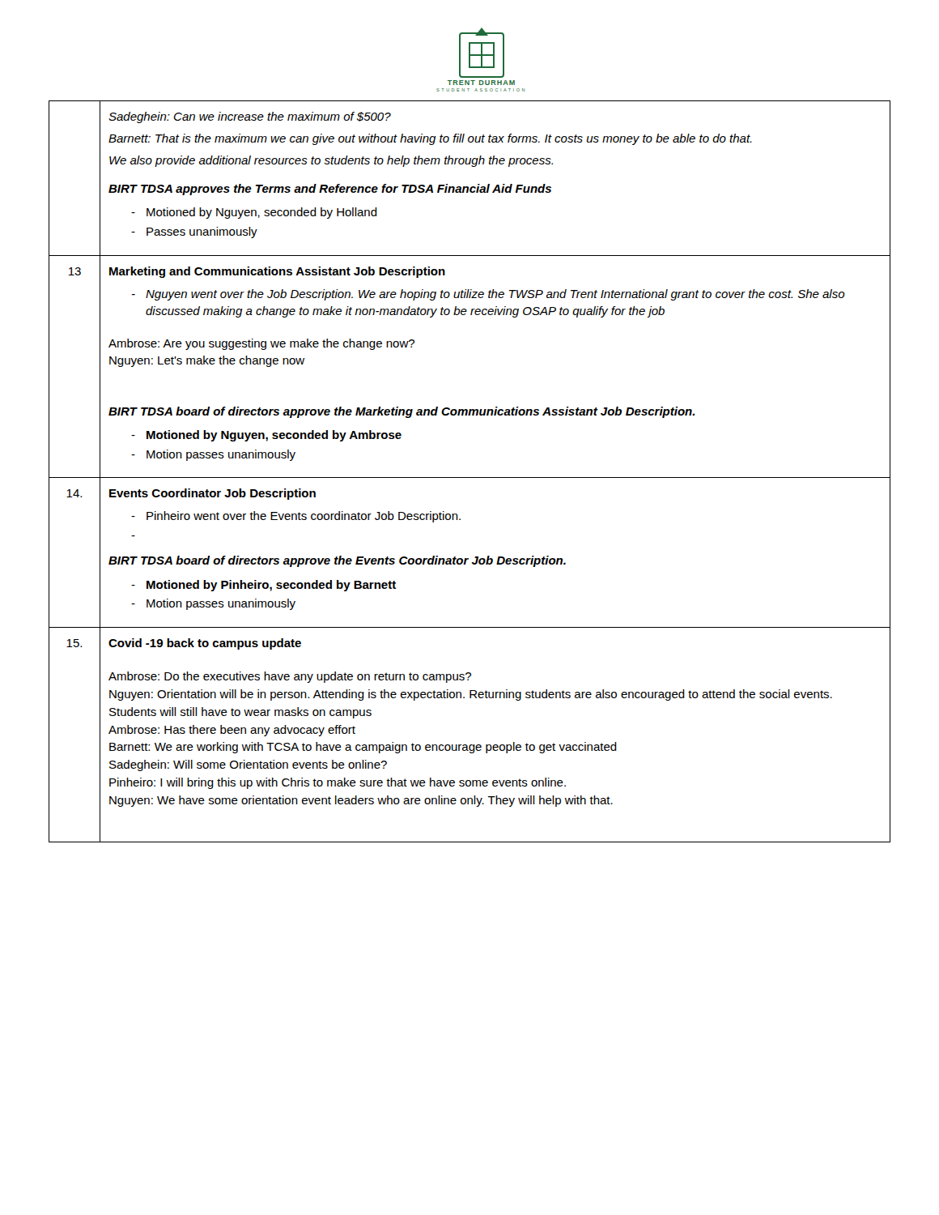TRENT DURHAM
STUDENT ASSOCIATION
| | Sadeghein: Can we increase the maximum of $500? Barnett: That is the maximum we can give out without having to fill out tax forms. It costs us money to be able to do that. We also provide additional resources to students to help them through the process. BIRT TDSA approves the Terms and Reference for TDSA Financial Aid Funds Motioned by Nguyen, seconded by Holland Passes unanimously |
| 13 | Marketing and Communications Assistant Job Description Nguyen went over the Job Description. We are hoping to utilize the TWSP and Trent International grant to cover the cost. She also discussed making a change to make it non-mandatory to be receiving OSAP to qualify for the job Ambrose: Are you suggesting we make the change now? Nguyen: Let's make the change now BIRT TDSA board of directors approve the Marketing and Communications Assistant Job Description. Motioned by Nguyen, seconded by Ambrose Motion passes unanimously |
| 14. | Events Coordinator Job Description Pinheiro went over the Events coordinator Job Description. BIRT TDSA board of directors approve the Events Coordinator Job Description. Motioned by Pinheiro, seconded by Barnett Motion passes unanimously |
| 15. | Covid -19 back to campus update Ambrose: Do the executives have any update on return to campus? Nguyen: Orientation will be in person. Attending is the expectation. Returning students are also encouraged to attend the social events. Students will still have to wear masks on campus Ambrose: Has there been any advocacy effort Barnett: We are working with TCSA to have a campaign to encourage people to get vaccinated Sadeghein: Will some Orientation events be online? Pinheiro: I will bring this up with Chris to make sure that we have some events online. Nguyen: We have some orientation event leaders who are online only. They will help with that. |